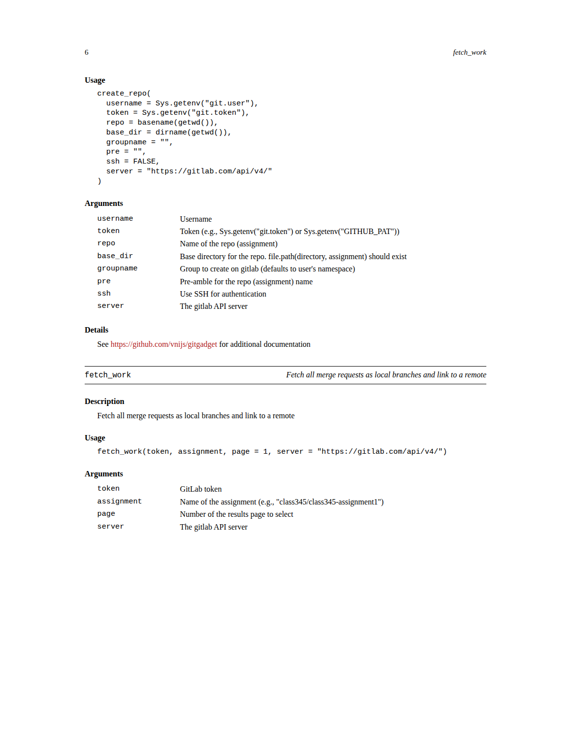6 fetch_work
Usage
create_repo(
  username = Sys.getenv("git.user"),
  token = Sys.getenv("git.token"),
  repo = basename(getwd()),
  base_dir = dirname(getwd()),
  groupname = "",
  pre = "",
  ssh = FALSE,
  server = "https://gitlab.com/api/v4/"
)
Arguments
| username | Username |
| token | Token (e.g., Sys.getenv("git.token") or Sys.getenv("GITHUB_PAT")) |
| repo | Name of the repo (assignment) |
| base_dir | Base directory for the repo. file.path(directory, assignment) should exist |
| groupname | Group to create on gitlab (defaults to user's namespace) |
| pre | Pre-amble for the repo (assignment) name |
| ssh | Use SSH for authentication |
| server | The gitlab API server |
Details
See https://github.com/vnijs/gitgadget for additional documentation
fetch_work Fetch all merge requests as local branches and link to a remote
Description
Fetch all merge requests as local branches and link to a remote
Usage
fetch_work(token, assignment, page = 1, server = "https://gitlab.com/api/v4/")
Arguments
| token | GitLab token |
| assignment | Name of the assignment (e.g., "class345/class345-assignment1") |
| page | Number of the results page to select |
| server | The gitlab API server |